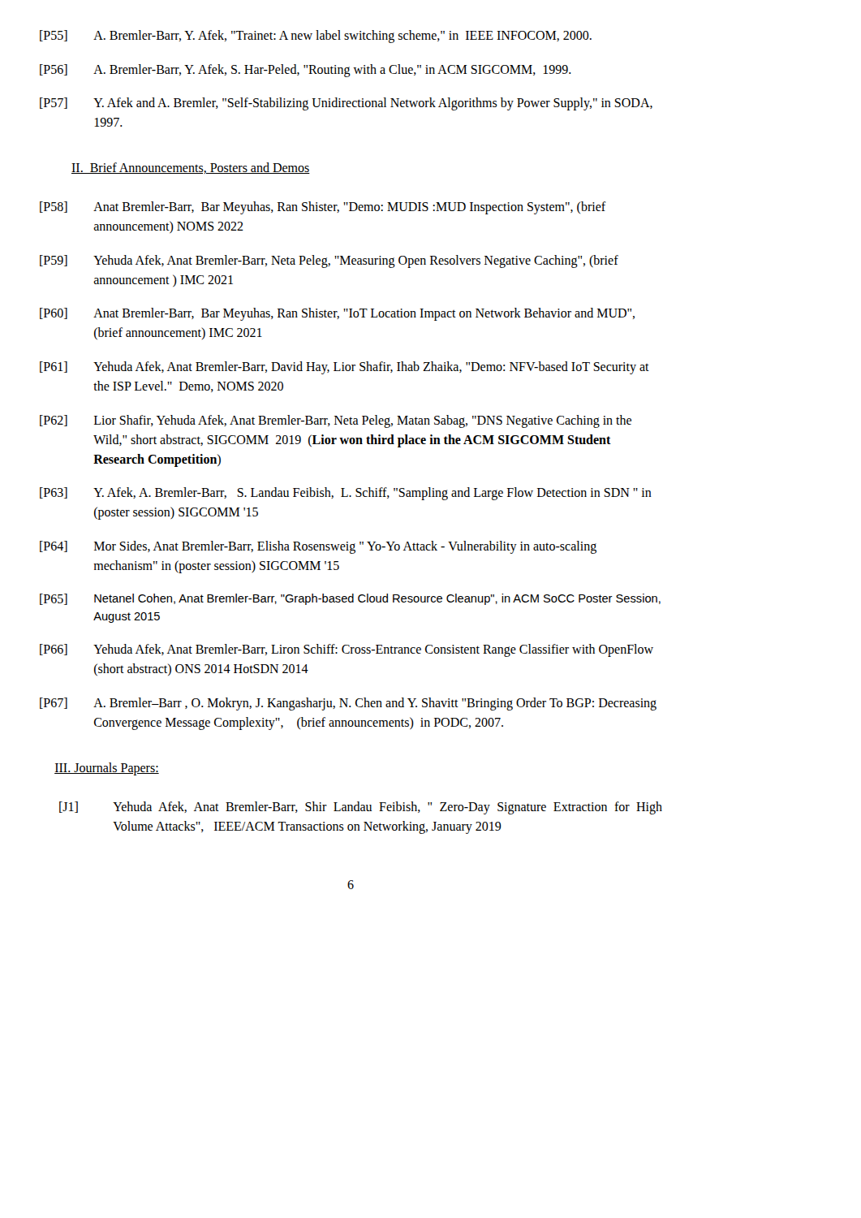[P55] A. Bremler-Barr, Y. Afek, "Trainet: A new label switching scheme," in IEEE INFOCOM, 2000.
[P56] A. Bremler-Barr, Y. Afek, S. Har-Peled, "Routing with a Clue," in ACM SIGCOMM, 1999.
[P57] Y. Afek and A. Bremler, "Self-Stabilizing Unidirectional Network Algorithms by Power Supply," in SODA, 1997.
II. Brief Announcements, Posters and Demos
[P58] Anat Bremler-Barr, Bar Meyuhas, Ran Shister, "Demo: MUDIS :MUD Inspection System", (brief announcement) NOMS 2022
[P59] Yehuda Afek, Anat Bremler-Barr, Neta Peleg, "Measuring Open Resolvers Negative Caching", (brief announcement ) IMC 2021
[P60] Anat Bremler-Barr, Bar Meyuhas, Ran Shister, "IoT Location Impact on Network Behavior and MUD", (brief announcement) IMC 2021
[P61] Yehuda Afek, Anat Bremler-Barr, David Hay, Lior Shafir, Ihab Zhaika, "Demo: NFV-based IoT Security at the ISP Level." Demo, NOMS 2020
[P62] Lior Shafir, Yehuda Afek, Anat Bremler-Barr, Neta Peleg, Matan Sabag, "DNS Negative Caching in the Wild," short abstract, SIGCOMM 2019 (Lior won third place in the ACM SIGCOMM Student Research Competition)
[P63] Y. Afek, A. Bremler-Barr, S. Landau Feibish, L. Schiff, "Sampling and Large Flow Detection in SDN " in (poster session) SIGCOMM '15
[P64] Mor Sides, Anat Bremler-Barr, Elisha Rosensweig " Yo-Yo Attack - Vulnerability in auto-scaling mechanism" in (poster session) SIGCOMM '15
[P65] Netanel Cohen, Anat Bremler-Barr, "Graph-based Cloud Resource Cleanup", in ACM SoCC Poster Session, August 2015
[P66] Yehuda Afek, Anat Bremler-Barr, Liron Schiff: Cross-Entrance Consistent Range Classifier with OpenFlow (short abstract) ONS 2014 HotSDN 2014
[P67] A. Bremler–Barr , O. Mokryn, J. Kangasharju, N. Chen and Y. Shavitt "Bringing Order To BGP: Decreasing Convergence Message Complexity", (brief announcements) in PODC, 2007.
III. Journals Papers:
[J1] Yehuda Afek, Anat Bremler-Barr, Shir Landau Feibish, " Zero-Day Signature Extraction for High Volume Attacks", IEEE/ACM Transactions on Networking, January 2019
6